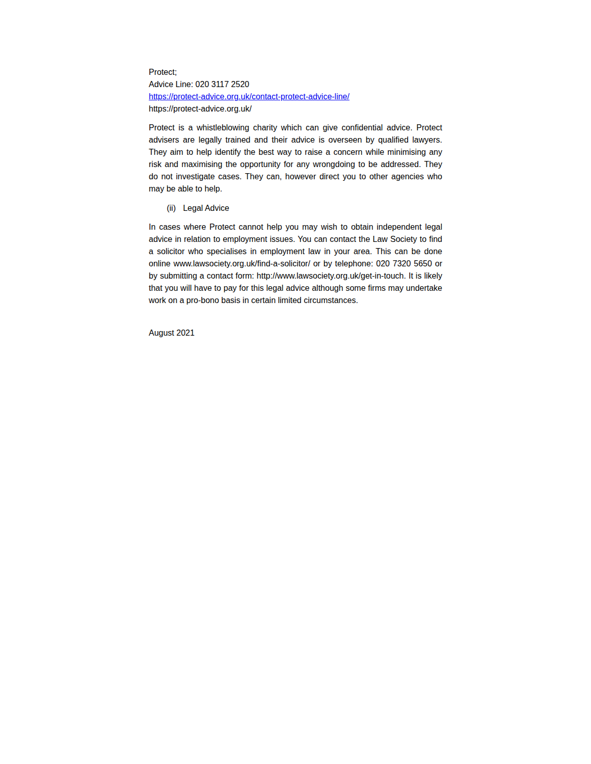Protect;
Advice Line: 020 3117 2520
https://protect-advice.org.uk/contact-protect-advice-line/
https://protect-advice.org.uk/
Protect is a whistleblowing charity which can give confidential advice. Protect advisers are legally trained and their advice is overseen by qualified lawyers. They aim to help identify the best way to raise a concern while minimising any risk and maximising the opportunity for any wrongdoing to be addressed. They do not investigate cases. They can, however direct you to other agencies who may be able to help.
(ii) Legal Advice
In cases where Protect cannot help you may wish to obtain independent legal advice in relation to employment issues. You can contact the Law Society to find a solicitor who specialises in employment law in your area. This can be done online www.lawsociety.org.uk/find-a-solicitor/ or by telephone: 020 7320 5650 or by submitting a contact form: http://www.lawsociety.org.uk/get-in-touch. It is likely that you will have to pay for this legal advice although some firms may undertake work on a pro-bono basis in certain limited circumstances.
August 2021